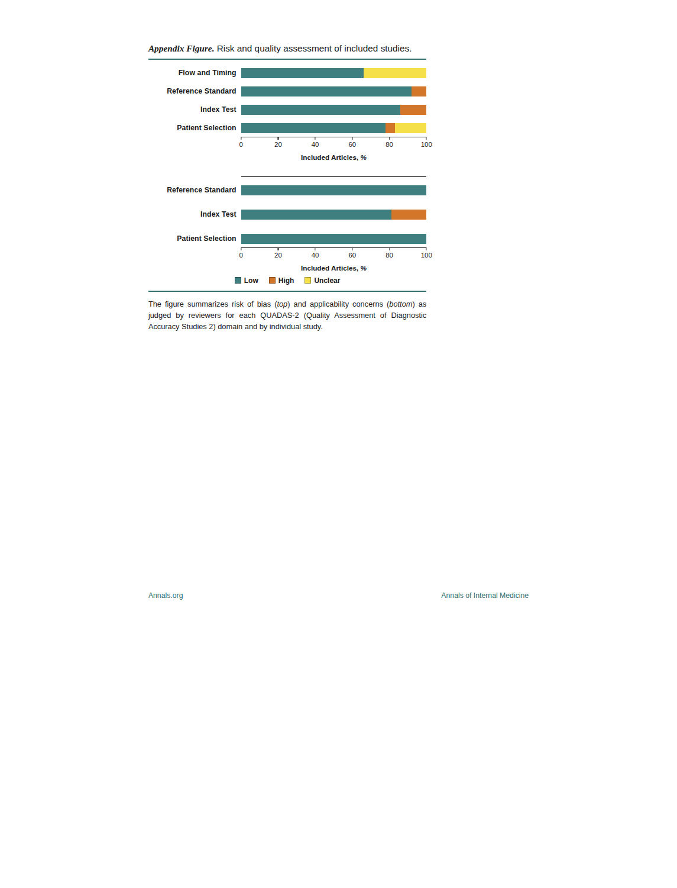Appendix Figure. Risk and quality assessment of included studies.
Flow and Timing
Reference Standard
Index Test
Patient Selection
0
20
40
60
80
100
Included Articles, %
Reference Standard
Index Test
Patient Selection
0
20
40
60
80
100
Included Articles, %
Low High Unclear
The figure summarizes risk of bias (top) and applicability concerns (bottom) as judged by reviewers for each QUADAS-2 (Quality Assessment of Diagnostic Accuracy Studies 2) domain and by individual study.
Annals.org Annals of Internal Medicine